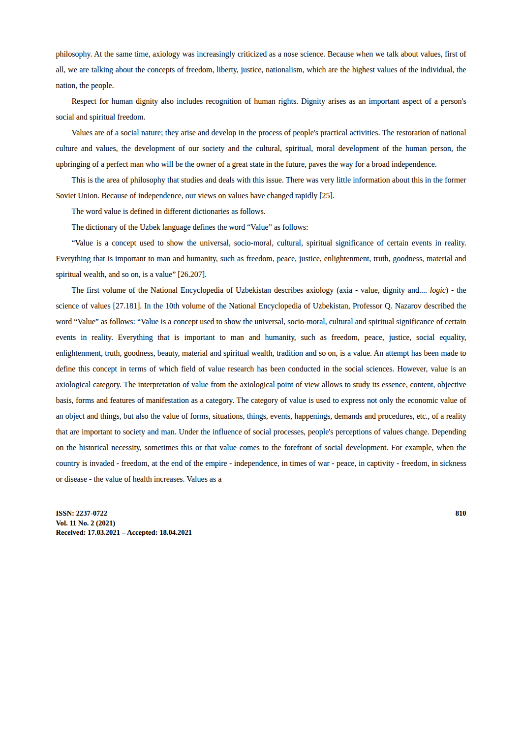philosophy. At the same time, axiology was increasingly criticized as a nose science. Because when we talk about values, first of all, we are talking about the concepts of freedom, liberty, justice, nationalism, which are the highest values of the individual, the nation, the people.
Respect for human dignity also includes recognition of human rights. Dignity arises as an important aspect of a person's social and spiritual freedom.
Values are of a social nature; they arise and develop in the process of people's practical activities. The restoration of national culture and values, the development of our society and the cultural, spiritual, moral development of the human person, the upbringing of a perfect man who will be the owner of a great state in the future, paves the way for a broad independence.
This is the area of philosophy that studies and deals with this issue. There was very little information about this in the former Soviet Union. Because of independence, our views on values have changed rapidly [25].
The word value is defined in different dictionaries as follows.
The dictionary of the Uzbek language defines the word “Value” as follows:
“Value is a concept used to show the universal, socio-moral, cultural, spiritual significance of certain events in reality. Everything that is important to man and humanity, such as freedom, peace, justice, enlightenment, truth, goodness, material and spiritual wealth, and so on, is a value” [26.207].
The first volume of the National Encyclopedia of Uzbekistan describes axiology (axia - value, dignity and.... logic) - the science of values [27.181]. In the 10th volume of the National Encyclopedia of Uzbekistan, Professor Q. Nazarov described the word “Value” as follows: “Value is a concept used to show the universal, socio-moral, cultural and spiritual significance of certain events in reality. Everything that is important to man and humanity, such as freedom, peace, justice, social equality, enlightenment, truth, goodness, beauty, material and spiritual wealth, tradition and so on, is a value. An attempt has been made to define this concept in terms of which field of value research has been conducted in the social sciences. However, value is an axiological category. The interpretation of value from the axiological point of view allows to study its essence, content, objective basis, forms and features of manifestation as a category. The category of value is used to express not only the economic value of an object and things, but also the value of forms, situations, things, events, happenings, demands and procedures, etc., of a reality that are important to society and man. Under the influence of social processes, people's perceptions of values change. Depending on the historical necessity, sometimes this or that value comes to the forefront of social development. For example, when the country is invaded - freedom, at the end of the empire - independence, in times of war - peace, in captivity - freedom, in sickness or disease - the value of health increases. Values as a
ISSN: 2237-0722
Vol. 11 No. 2 (2021)
Received: 17.03.2021 – Accepted: 18.04.2021
810